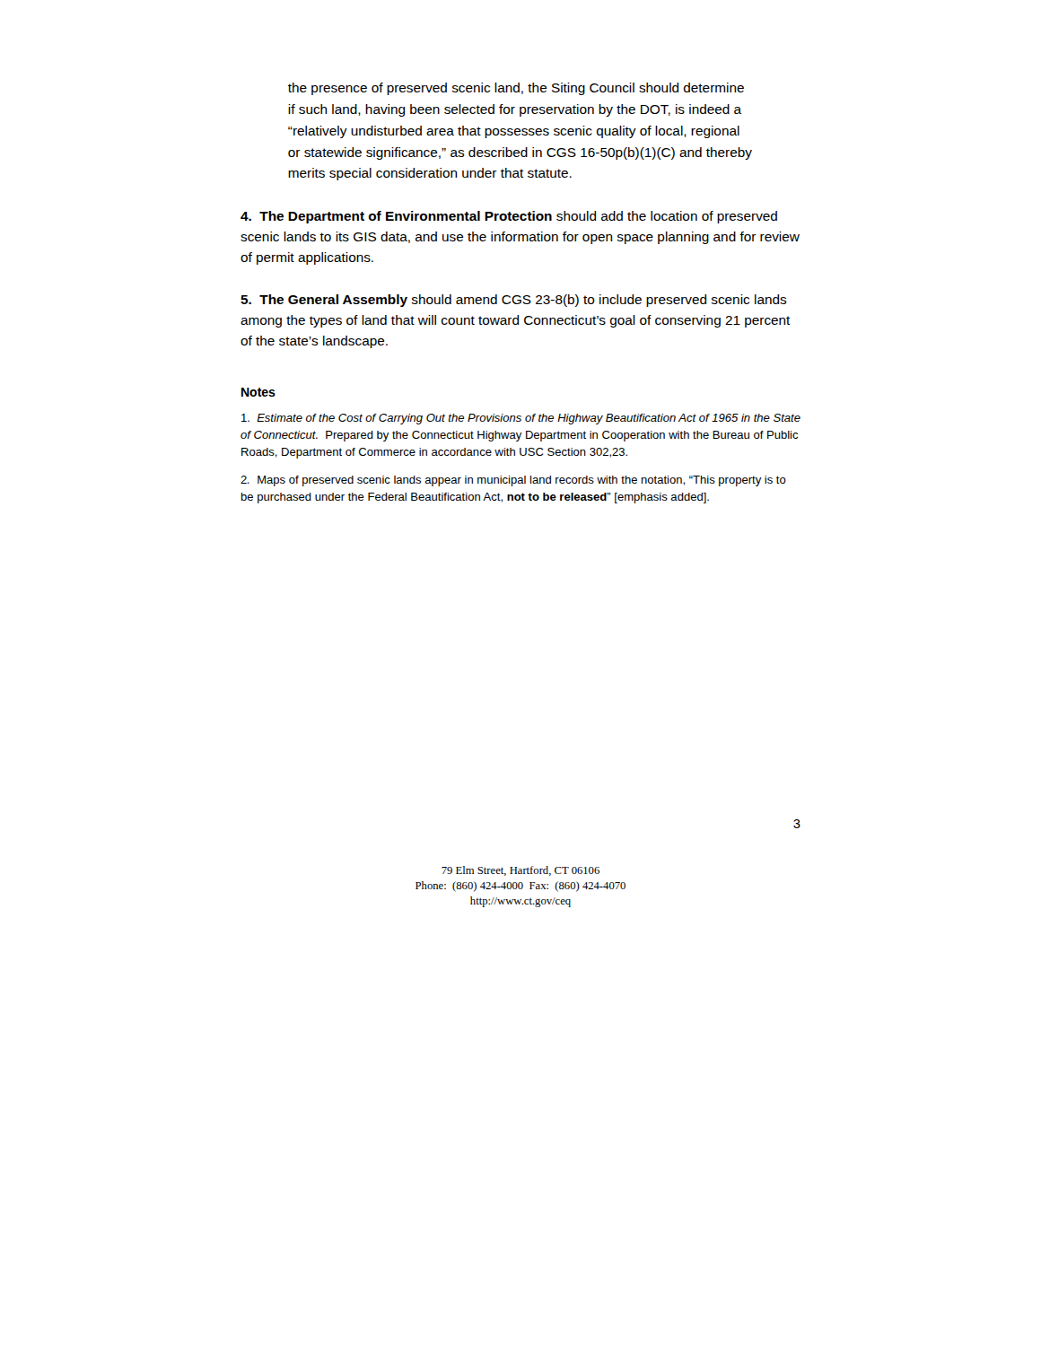the presence of preserved scenic land, the Siting Council should determine if such land, having been selected for preservation by the DOT, is indeed a “relatively undisturbed area that possesses scenic quality of local, regional or statewide significance,” as described in CGS 16-50p(b)(1)(C) and thereby merits special consideration under that statute.
4. The Department of Environmental Protection should add the location of preserved scenic lands to its GIS data, and use the information for open space planning and for review of permit applications.
5. The General Assembly should amend CGS 23-8(b) to include preserved scenic lands among the types of land that will count toward Connecticut’s goal of conserving 21 percent of the state’s landscape.
Notes
1. Estimate of the Cost of Carrying Out the Provisions of the Highway Beautification Act of 1965 in the State of Connecticut. Prepared by the Connecticut Highway Department in Cooperation with the Bureau of Public Roads, Department of Commerce in accordance with USC Section 302,23.
2. Maps of preserved scenic lands appear in municipal land records with the notation, “This property is to be purchased under the Federal Beautification Act, not to be released” [emphasis added].
3
79 Elm Street, Hartford, CT 06106
Phone: (860) 424-4000 Fax: (860) 424-4070
http://www.ct.gov/ceq